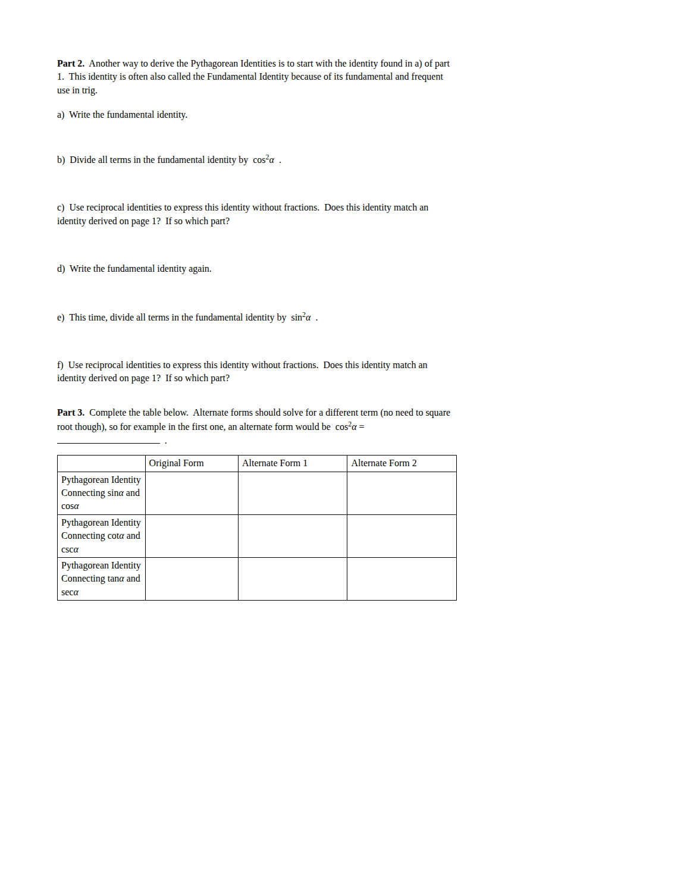Part 2. Another way to derive the Pythagorean Identities is to start with the identity found in a) of part 1. This identity is often also called the Fundamental Identity because of its fundamental and frequent use in trig.
a) Write the fundamental identity.
b) Divide all terms in the fundamental identity by cos2α .
c) Use reciprocal identities to express this identity without fractions. Does this identity match an identity derived on page 1? If so which part?
d) Write the fundamental identity again.
e) This time, divide all terms in the fundamental identity by sin2α .
f) Use reciprocal identities to express this identity without fractions. Does this identity match an identity derived on page 1? If so which part?
Part 3. Complete the table below. Alternate forms should solve for a different term (no need to square root though), so for example in the first one, an alternate form would be cos2α = .
| | Original Form | Alternate Form 1 | Alternate Form 2 |
| --- | --- | --- | --- |
| Pythagorean Identity Connecting sin α and cos α | | | |
| Pythagorean Identity Connecting cot α and csc α | | | |
| Pythagorean Identity Connecting tan α and sec α | | | |